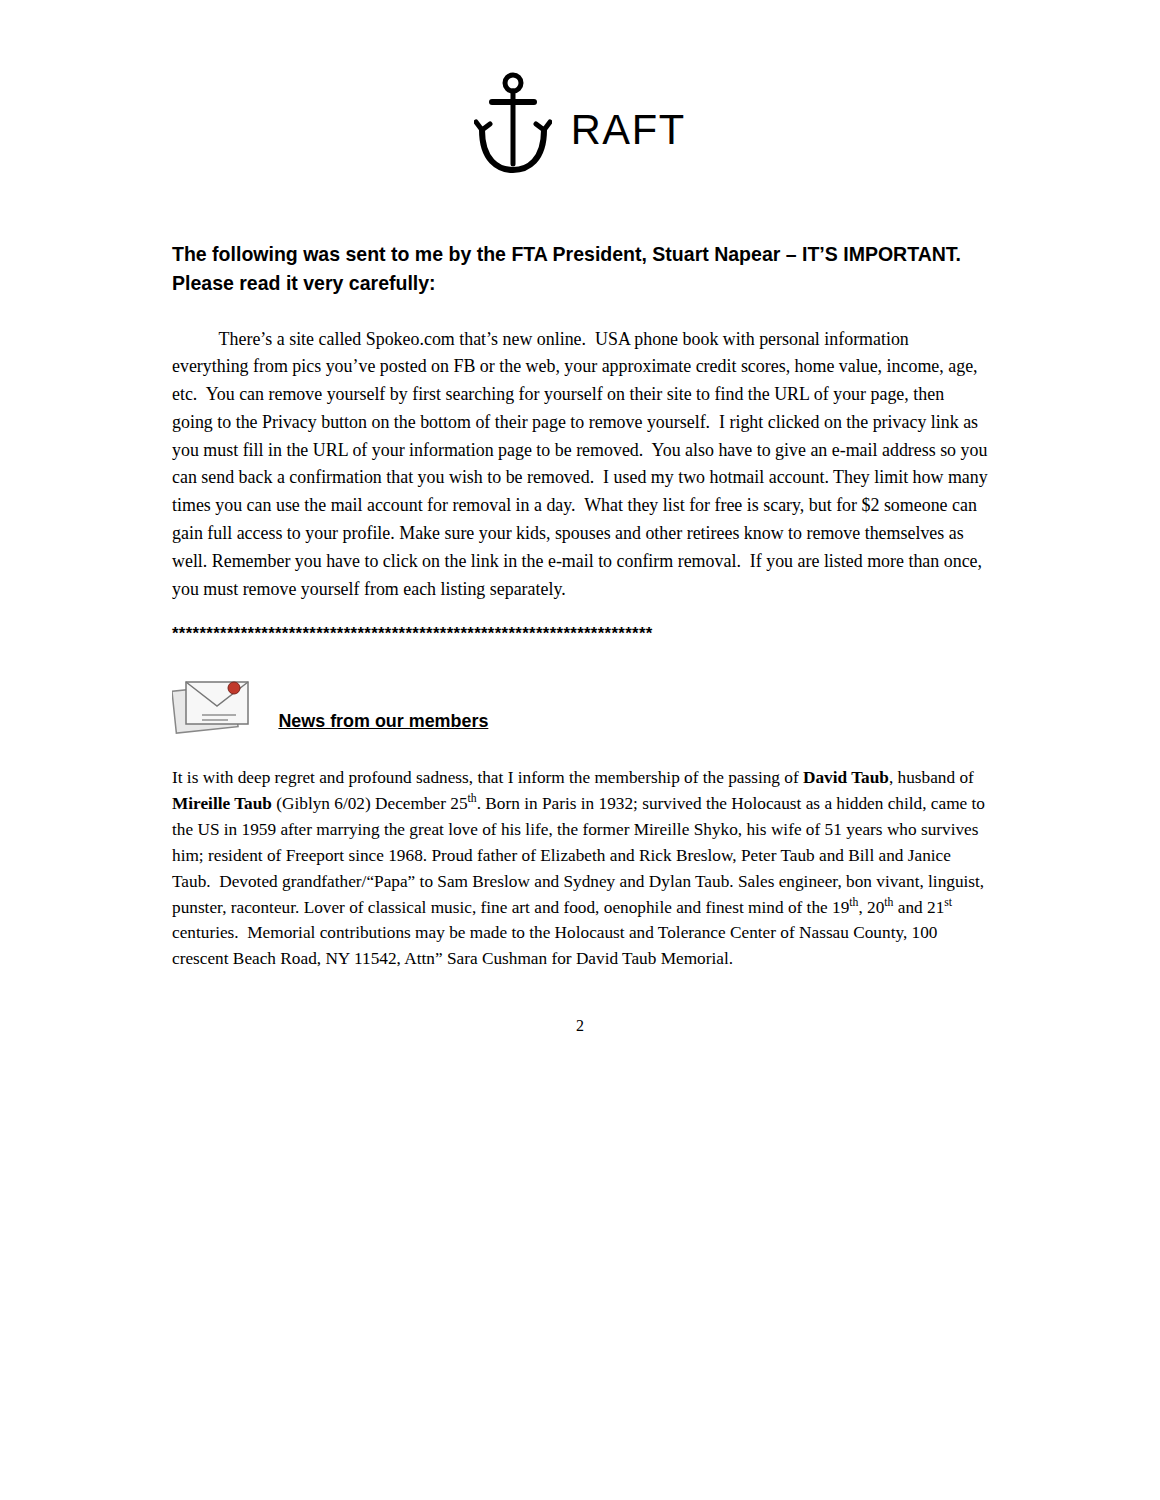RAFT
The following was sent to me by the FTA President, Stuart Napear – IT’S IMPORTANT. Please read it very carefully:
There’s a site called Spokeo.com that’s new online. USA phone book with personal information everything from pics you’ve posted on FB or the web, your approximate credit scores, home value, income, age, etc. You can remove yourself by first searching for yourself on their site to find the URL of your page, then going to the Privacy button on the bottom of their page to remove yourself. I right clicked on the privacy link as you must fill in the URL of your information page to be removed. You also have to give an e-mail address so you can send back a confirmation that you wish to be removed. I used my two hotmail account. They limit how many times you can use the mail account for removal in a day. What they list for free is scary, but for $2 someone can gain full access to your profile. Make sure your kids, spouses and other retirees know to remove themselves as well. Remember you have to click on the link in the e-mail to confirm removal. If you are listed more than once, you must remove yourself from each listing separately.
**********************************************************************
News from our members
It is with deep regret and profound sadness, that I inform the membership of the passing of David Taub, husband of Mireille Taub (Giblyn 6/02) December 25th. Born in Paris in 1932; survived the Holocaust as a hidden child, came to the US in 1959 after marrying the great love of his life, the former Mireille Shyko, his wife of 51 years who survives him; resident of Freeport since 1968. Proud father of Elizabeth and Rick Breslow, Peter Taub and Bill and Janice Taub. Devoted grandfather/“Papa” to Sam Breslow and Sydney and Dylan Taub. Sales engineer, bon vivant, linguist, punster, raconteur. Lover of classical music, fine art and food, oenophile and finest mind of the 19th, 20th and 21st centuries. Memorial contributions may be made to the Holocaust and Tolerance Center of Nassau County, 100 crescent Beach Road, NY 11542, Attn” Sara Cushman for David Taub Memorial.
2